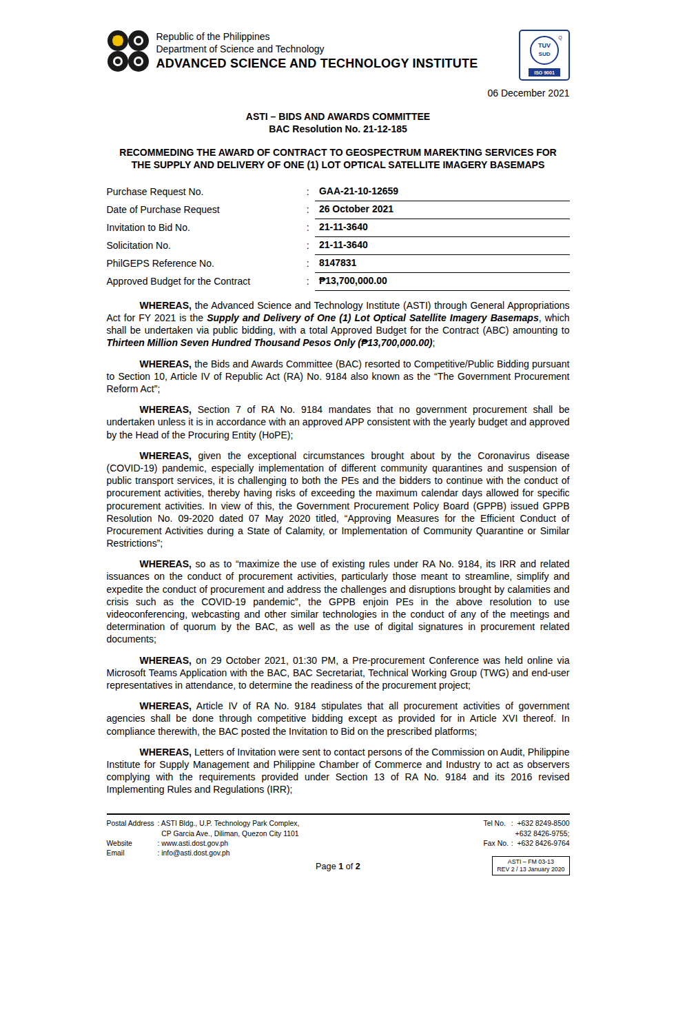Republic of the Philippines
Department of Science and Technology
ADVANCED SCIENCE AND TECHNOLOGY INSTITUTE
TUV SUD ISO 9001 Q
06 December 2021
ASTI – BIDS AND AWARDS COMMITTEE
BAC Resolution No. 21-12-185
RECOMMEDING THE AWARD OF CONTRACT TO GEOSPECTRUM MAREKTING SERVICES FOR THE SUPPLY AND DELIVERY OF ONE (1) LOT OPTICAL SATELLITE IMAGERY BASEMAPS
| Purchase Request No. | : | GAA-21-10-12659 |
| Date of Purchase Request | : | 26 October 2021 |
| Invitation to Bid No. | : | 21-11-3640 |
| Solicitation No. | : | 21-11-3640 |
| PhilGEPS Reference No. | : | 8147831 |
| Approved Budget for the Contract | : | ₱13,700,000.00 |
WHEREAS, the Advanced Science and Technology Institute (ASTI) through General Appropriations Act for FY 2021 is the Supply and Delivery of One (1) Lot Optical Satellite Imagery Basemaps, which shall be undertaken via public bidding, with a total Approved Budget for the Contract (ABC) amounting to Thirteen Million Seven Hundred Thousand Pesos Only (₱13,700,000.00);
WHEREAS, the Bids and Awards Committee (BAC) resorted to Competitive/Public Bidding pursuant to Section 10, Article IV of Republic Act (RA) No. 9184 also known as the “The Government Procurement Reform Act”;
WHEREAS, Section 7 of RA No. 9184 mandates that no government procurement shall be undertaken unless it is in accordance with an approved APP consistent with the yearly budget and approved by the Head of the Procuring Entity (HoPE);
WHEREAS, given the exceptional circumstances brought about by the Coronavirus disease (COVID-19) pandemic, especially implementation of different community quarantines and suspension of public transport services, it is challenging to both the PEs and the bidders to continue with the conduct of procurement activities, thereby having risks of exceeding the maximum calendar days allowed for specific procurement activities. In view of this, the Government Procurement Policy Board (GPPB) issued GPPB Resolution No. 09-2020 dated 07 May 2020 titled, “Approving Measures for the Efficient Conduct of Procurement Activities during a State of Calamity, or Implementation of Community Quarantine or Similar Restrictions”;
WHEREAS, so as to “maximize the use of existing rules under RA No. 9184, its IRR and related issuances on the conduct of procurement activities, particularly those meant to streamline, simplify and expedite the conduct of procurement and address the challenges and disruptions brought by calamities and crisis such as the COVID-19 pandemic”, the GPPB enjoin PEs in the above resolution to use videoconferencing, webcasting and other similar technologies in the conduct of any of the meetings and determination of quorum by the BAC, as well as the use of digital signatures in procurement related documents;
WHEREAS, on 29 October 2021, 01:30 PM, a Pre-procurement Conference was held online via Microsoft Teams Application with the BAC, BAC Secretariat, Technical Working Group (TWG) and end-user representatives in attendance, to determine the readiness of the procurement project;
WHEREAS, Article IV of RA No. 9184 stipulates that all procurement activities of government agencies shall be done through competitive bidding except as provided for in Article XVI thereof. In compliance therewith, the BAC posted the Invitation to Bid on the prescribed platforms;
WHEREAS, Letters of Invitation were sent to contact persons of the Commission on Audit, Philippine Institute for Supply Management and Philippine Chamber of Commerce and Industry to act as observers complying with the requirements provided under Section 13 of RA No. 9184 and its 2016 revised Implementing Rules and Regulations (IRR);
| Postal Address | : ASTI Bldg., U.P. Technology Park Complex, CP Garcia Ave., Diliman, Quezon City 1101 |
| Website | : www.asti.dost.gov.ph |
| Email | : info@asti.dost.gov.ph |
| Tel No. | : +632 8249-8500 |
| | +632 8426-9755; |
| Fax No. | : +632 8426-9764 |
Page 1 of 2
ASTI – FM 03-13
REV 2 / 13 January 2020